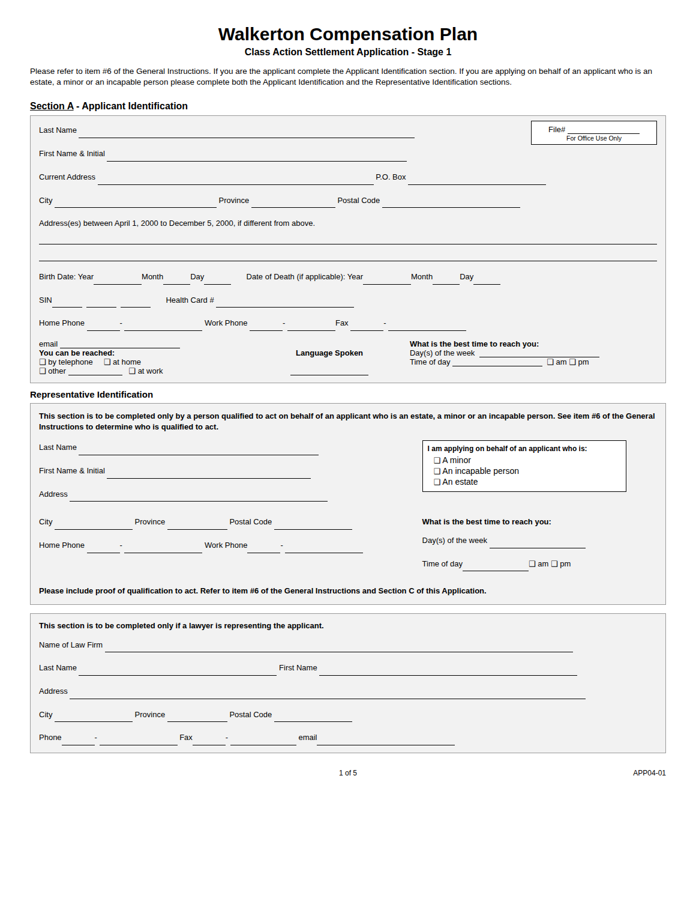Walkerton Compensation Plan
Class Action Settlement Application - Stage 1
Please refer to item #6 of the General Instructions. If you are the applicant complete the Applicant Identification section. If you are applying on behalf of an applicant who is an estate, a minor or an incapable person please complete both the Applicant Identification and the Representative Identification sections.
Section A - Applicant Identification
File# For Office Use Only
Last Name
First Name & Initial
Current Address P.O. Box
City Province Postal Code
Address(es) between April 1, 2000 to December 5, 2000, if different from above.
Birth Date: Year Month Day Date of Death (if applicable): Year Month Day
SIN Health Card #
Home Phone - Work Phone - Fax -
| email | | What is the best time to reach you: |
| You can be reached: | Language Spoken | Day(s) of the week |
| ❑ by telephone ❑ at home | | Time of day ❑ am ❑ pm |
| ❑ other ❑ at work | |
Representative Identification
This section is to be completed only by a person qualified to act on behalf of an applicant who is an estate, a minor or an incapable person. See item #6 of the General Instructions to determine who is qualified to act.
Last Name
First Name & Initial
Address
I am applying on behalf of an applicant who is:
❑ A minor
❑ An incapable person
❑ An estate
City Province Postal Code
Home Phone - Work Phone -
What is the best time to reach you:
Day(s) of the week
Time of day ❑ am ❑ pm
Please include proof of qualification to act. Refer to item #6 of the General Instructions and Section C of this Application.
This section is to be completed only if a lawyer is representing the applicant.
Name of Law Firm
Last Name First Name
Address
City Province Postal Code
Phone - Fax - email
1 of 5 APP04-01